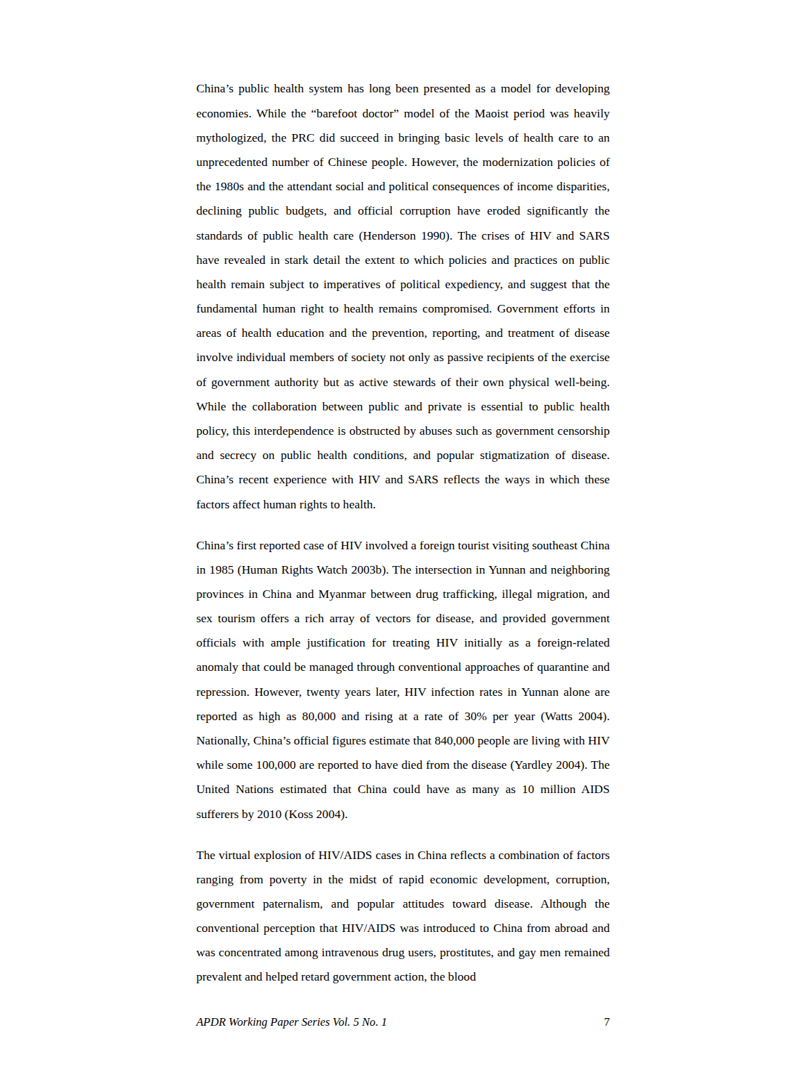China’s public health system has long been presented as a model for developing economies. While the “barefoot doctor” model of the Maoist period was heavily mythologized, the PRC did succeed in bringing basic levels of health care to an unprecedented number of Chinese people. However, the modernization policies of the 1980s and the attendant social and political consequences of income disparities, declining public budgets, and official corruption have eroded significantly the standards of public health care (Henderson 1990). The crises of HIV and SARS have revealed in stark detail the extent to which policies and practices on public health remain subject to imperatives of political expediency, and suggest that the fundamental human right to health remains compromised. Government efforts in areas of health education and the prevention, reporting, and treatment of disease involve individual members of society not only as passive recipients of the exercise of government authority but as active stewards of their own physical well-being. While the collaboration between public and private is essential to public health policy, this interdependence is obstructed by abuses such as government censorship and secrecy on public health conditions, and popular stigmatization of disease. China’s recent experience with HIV and SARS reflects the ways in which these factors affect human rights to health.
China’s first reported case of HIV involved a foreign tourist visiting southeast China in 1985 (Human Rights Watch 2003b). The intersection in Yunnan and neighboring provinces in China and Myanmar between drug trafficking, illegal migration, and sex tourism offers a rich array of vectors for disease, and provided government officials with ample justification for treating HIV initially as a foreign-related anomaly that could be managed through conventional approaches of quarantine and repression. However, twenty years later, HIV infection rates in Yunnan alone are reported as high as 80,000 and rising at a rate of 30% per year (Watts 2004). Nationally, China’s official figures estimate that 840,000 people are living with HIV while some 100,000 are reported to have died from the disease (Yardley 2004). The United Nations estimated that China could have as many as 10 million AIDS sufferers by 2010 (Koss 2004).
The virtual explosion of HIV/AIDS cases in China reflects a combination of factors ranging from poverty in the midst of rapid economic development, corruption, government paternalism, and popular attitudes toward disease. Although the conventional perception that HIV/AIDS was introduced to China from abroad and was concentrated among intravenous drug users, prostitutes, and gay men remained prevalent and helped retard government action, the blood
APDR Working Paper Series Vol. 5 No. 1 7